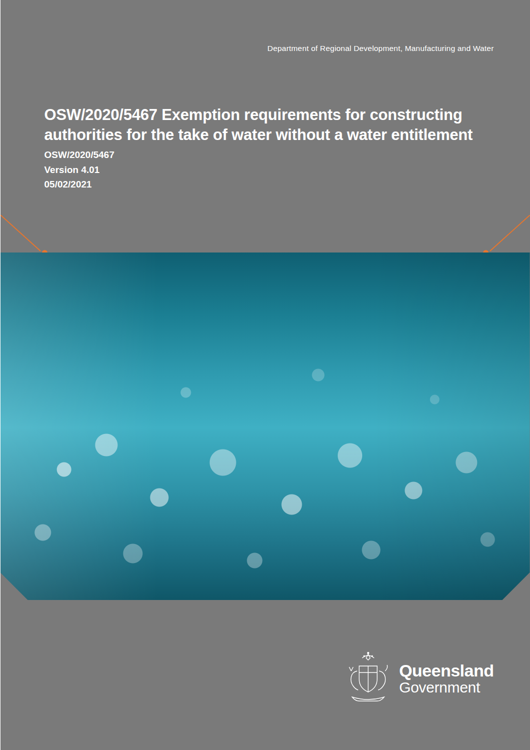Department of Regional Development, Manufacturing and Water
OSW/2020/5467 Exemption requirements for constructing authorities for the take of water without a water entitlement
OSW/2020/5467
Version 4.01
05/02/2021
Queensland Government